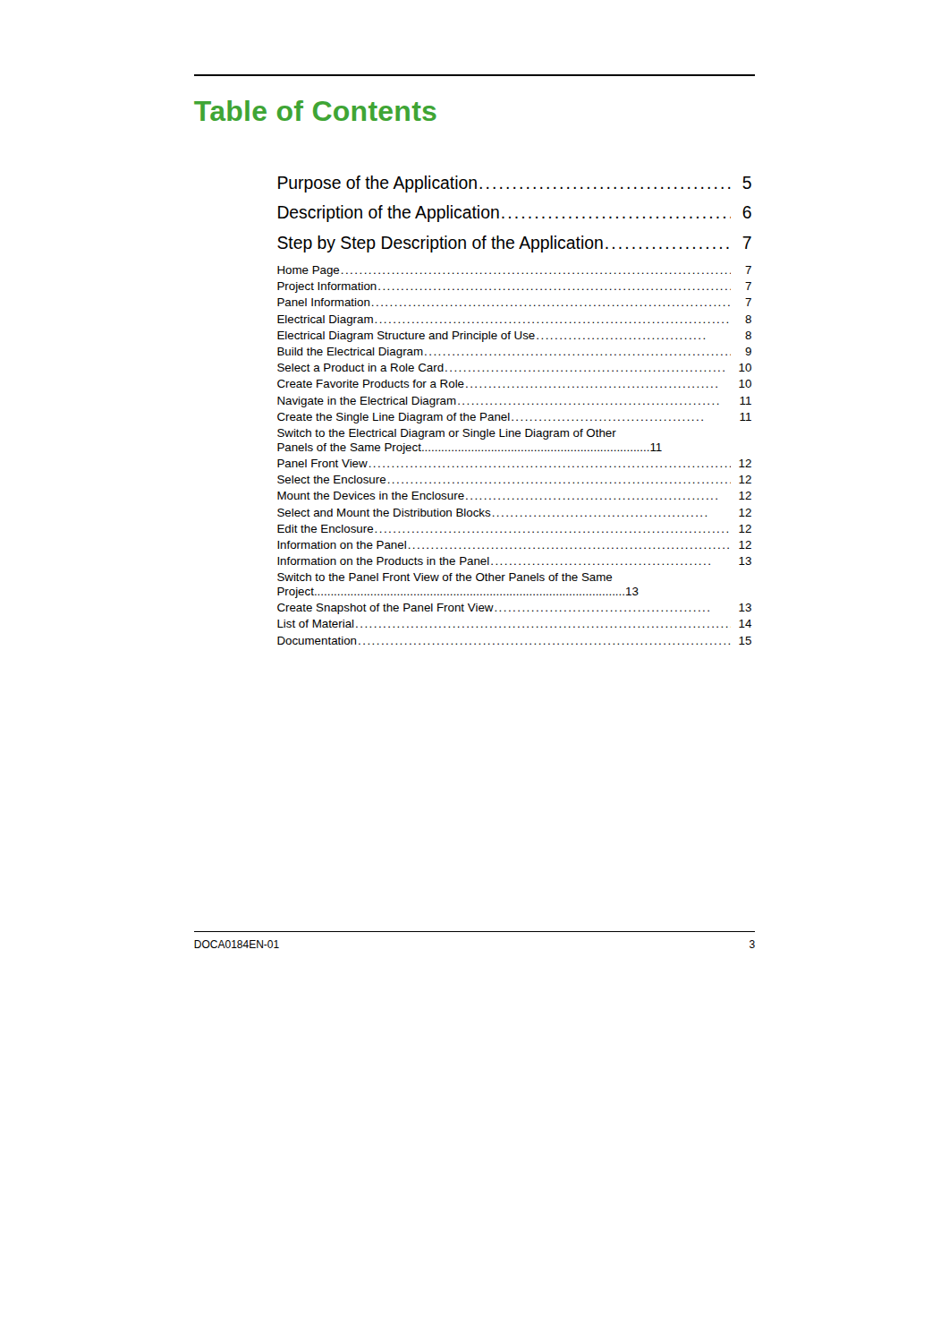Table of Contents
Purpose of the Application .......................................................................... 5
Description of the Application ................................................................... 6
Step by Step Description of the Application ........................................... 7
Home Page ................................................................................................. 7
Project Information ....................................................................................... 7
Panel Information ......................................................................................... 7
Electrical Diagram ....................................................................................... 8
Electrical Diagram Structure and Principle of Use ..................................... 8
Build the Electrical Diagram ..................................................................... 9
Select a Product in a Role Card ............................................................. 10
Create Favorite Products for a Role ....................................................... 10
Navigate in the Electrical Diagram ......................................................... 11
Create the Single Line Diagram of the Panel .......................................... 11
Switch to the Electrical Diagram or Single Line Diagram of Other
Panels of the Same Project ..................................................................... 11
Panel Front View ....................................................................................... 12
Select the Enclosure ............................................................................ 12
Mount the Devices in the Enclosure ....................................................... 12
Select and Mount the Distribution Blocks ............................................... 12
Edit the Enclosure ................................................................................ 12
Information on the Panel ....................................................................... 12
Information on the Products in the Panel ................................................ 13
Switch to the Panel Front View of the Other Panels of the Same
Project .............................................................................................. 13
Create Snapshot of the Panel Front View ............................................... 13
List of Material ............................................................................................. 14
Documentation ........................................................................................... 15
DOCA0184EN-01 3